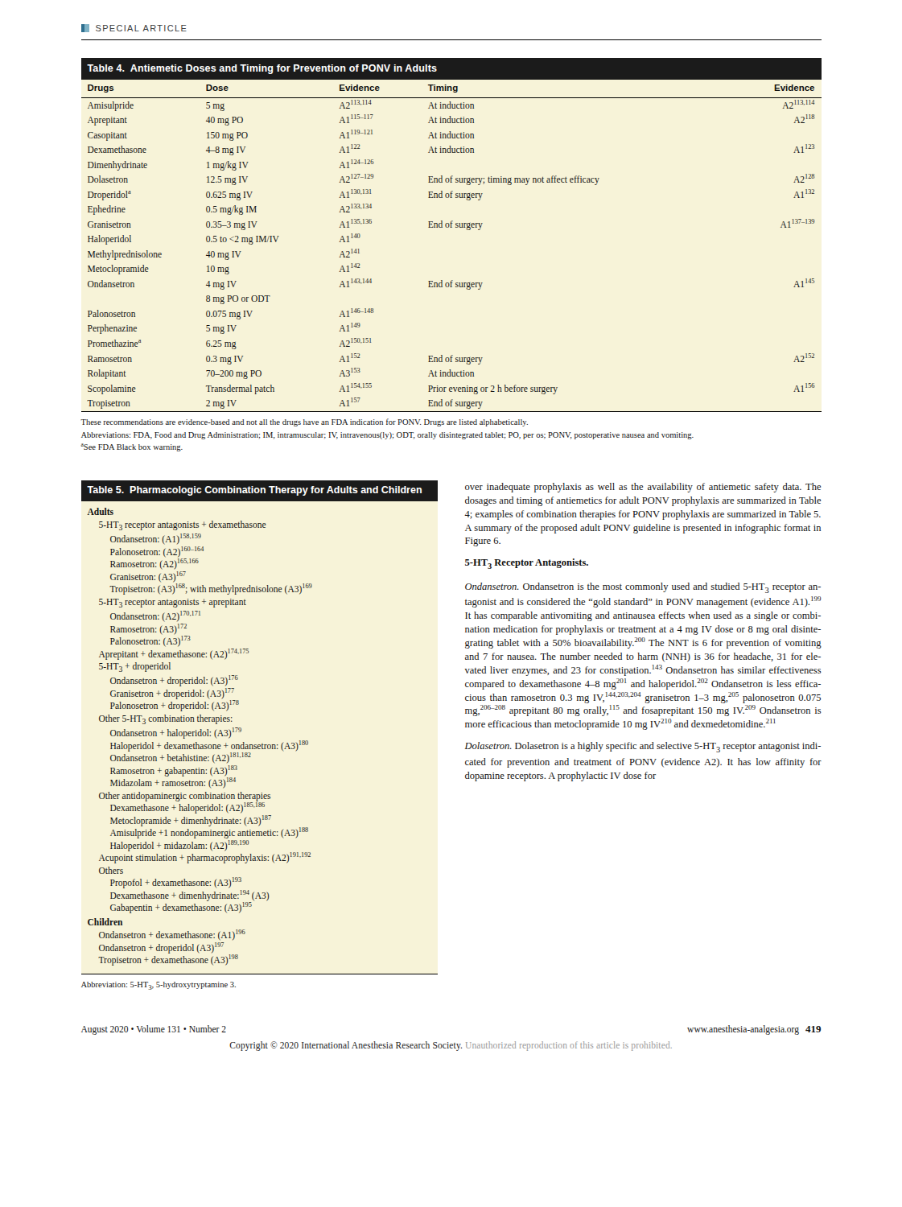Special Article
Table 4. Antiemetic Doses and Timing for Prevention of PONV in Adults
| Drugs | Dose | Evidence | Timing | Evidence |
| --- | --- | --- | --- | --- |
| Amisulpride | 5 mg | A2 113,114 | At induction | A2 113,114 |
| Aprepitant | 40 mg PO | A1 115–117 | At induction | A2 118 |
| Casopitant | 150 mg PO | A1 119–121 | At induction | |
| Dexamethasone | 4–8 mg IV | A1 122 | At induction | A1 123 |
| Dimenhydrinate | 1 mg/kg IV | A1 124–126 | | |
| Dolasetron | 12.5 mg IV | A2 127–129 | End of surgery; timing may not affect efficacy | A2 128 |
| Droperidol a | 0.625 mg IV | A1 130,131 | End of surgery | A1 132 |
| Ephedrine | 0.5 mg/kg IM | A2 133,134 | | |
| Granisetron | 0.35–3 mg IV | A1 135,136 | End of surgery | A1 137–139 |
| Haloperidol | 0.5 to <2 mg IM/IV | A1 140 | | |
| Methylprednisolone | 40 mg IV | A2 141 | | |
| Metoclopramide | 10 mg | A1 142 | | |
| Ondansetron | 4 mg IV | A1 143,144 | End of surgery | A1 145 |
| | 8 mg PO or ODT | | | |
| Palonosetron | 0.075 mg IV | A1 146–148 | | |
| Perphenazine | 5 mg IV | A1 149 | | |
| Promethazine a | 6.25 mg | A2 150,151 | | |
| Ramosetron | 0.3 mg IV | A1 152 | End of surgery | A2 152 |
| Rolapitant | 70–200 mg PO | A3 153 | At induction | |
| Scopolamine | Transdermal patch | A1 154,155 | Prior evening or 2 h before surgery | A1 156 |
| Tropisetron | 2 mg IV | A1 157 | End of surgery | |
These recommendations are evidence-based and not all the drugs have an FDA indication for PONV. Drugs are listed alphabetically.
Abbreviations: FDA, Food and Drug Administration; IM, intramuscular; IV, intravenous(ly); ODT, orally disintegrated tablet; PO, per os; PONV, postoperative nausea and vomiting.
aSee FDA Black box warning.
Table 5. Pharmacologic Combination Therapy for Adults and Children
Adults
5-HT3 receptor antagonists + dexamethasone
Ondansetron: (A1)158,159
Palonosetron: (A2)160–164
Ramosetron: (A2)165,166
Granisetron: (A3)167
Tropisetron: (A3)168; with methylprednisolone (A3)169
5-HT3 receptor antagonists + aprepitant
Ondansetron: (A2)170,171
Ramosetron: (A3)172
Palonosetron: (A3)173
Aprepitant + dexamethasone: (A2)174,175
5-HT3 + droperidol
Ondansetron + droperidol: (A3)176
Granisetron + droperidol: (A3)177
Palonosetron + droperidol: (A3)178
Other 5-HT3 combination therapies:
Ondansetron + haloperidol: (A3)179
Haloperidol + dexamethasone + ondansetron: (A3)180
Ondansetron + betahistine: (A2)181,182
Ramosetron + gabapentin: (A3)183
Midazolam + ramosetron: (A3)184
Other antidopaminergic combination therapies
Dexamethasone + haloperidol: (A2)185,186
Metoclopramide + dimenhydrinate: (A3)187
Amisulpride +1 nondopaminergic antiemetic: (A3)188
Haloperidol + midazolam: (A2)189,190
Acupoint stimulation + pharmacoprophylaxis: (A2)191,192
Others
Propofol + dexamethasone: (A3)193
Dexamethasone + dimenhydrinate:194 (A3)
Gabapentin + dexamethasone: (A3)195
Children
Ondansetron + dexamethasone: (A1)196
Ondansetron + droperidol (A3)197
Tropisetron + dexamethasone (A3)198
Abbreviation: 5-HT3, 5-hydroxytryptamine 3.
over inadequate prophylaxis as well as the availability of antiemetic safety data. The dosages and timing of antiemetics for adult PONV prophylaxis are summarized in Table 4; examples of combination therapies for PONV prophylaxis are summarized in Table 5. A summary of the proposed adult PONV guideline is presented in infographic format in Figure 6.
5-HT3 Receptor Antagonists.
Ondansetron. Ondansetron is the most commonly used and studied 5-HT3 receptor antagonist and is considered the “gold standard” in PONV management (evidence A1).199 It has comparable antivomiting and antinausea effects when used as a single or combination medication for prophylaxis or treatment at a 4 mg IV dose or 8 mg oral disintegrating tablet with a 50% bioavailability.200 The NNT is 6 for prevention of vomiting and 7 for nausea. The number needed to harm (NNH) is 36 for headache, 31 for elevated liver enzymes, and 23 for constipation.143 Ondansetron has similar effectiveness compared to dexamethasone 4–8 mg201 and haloperidol.202 Ondansetron is less efficacious than ramosetron 0.3 mg IV,144,203,204 granisetron 1–3 mg,205 palonosetron 0.075 mg,206–208 aprepitant 80 mg orally,115 and fosaprepitant 150 mg IV.209 Ondansetron is more efficacious than metoclopramide 10 mg IV210 and dexmedetomidine.211
Dolasetron. Dolasetron is a highly specific and selective 5-HT3 receptor antagonist indicated for prevention and treatment of PONV (evidence A2). It has low affinity for dopamine receptors. A prophylactic IV dose for
August 2020 • Volume 131 • Number 2
www.anesthesia-analgesia.org 419
Copyright © 2020 International Anesthesia Research Society. Unauthorized reproduction of this article is prohibited.